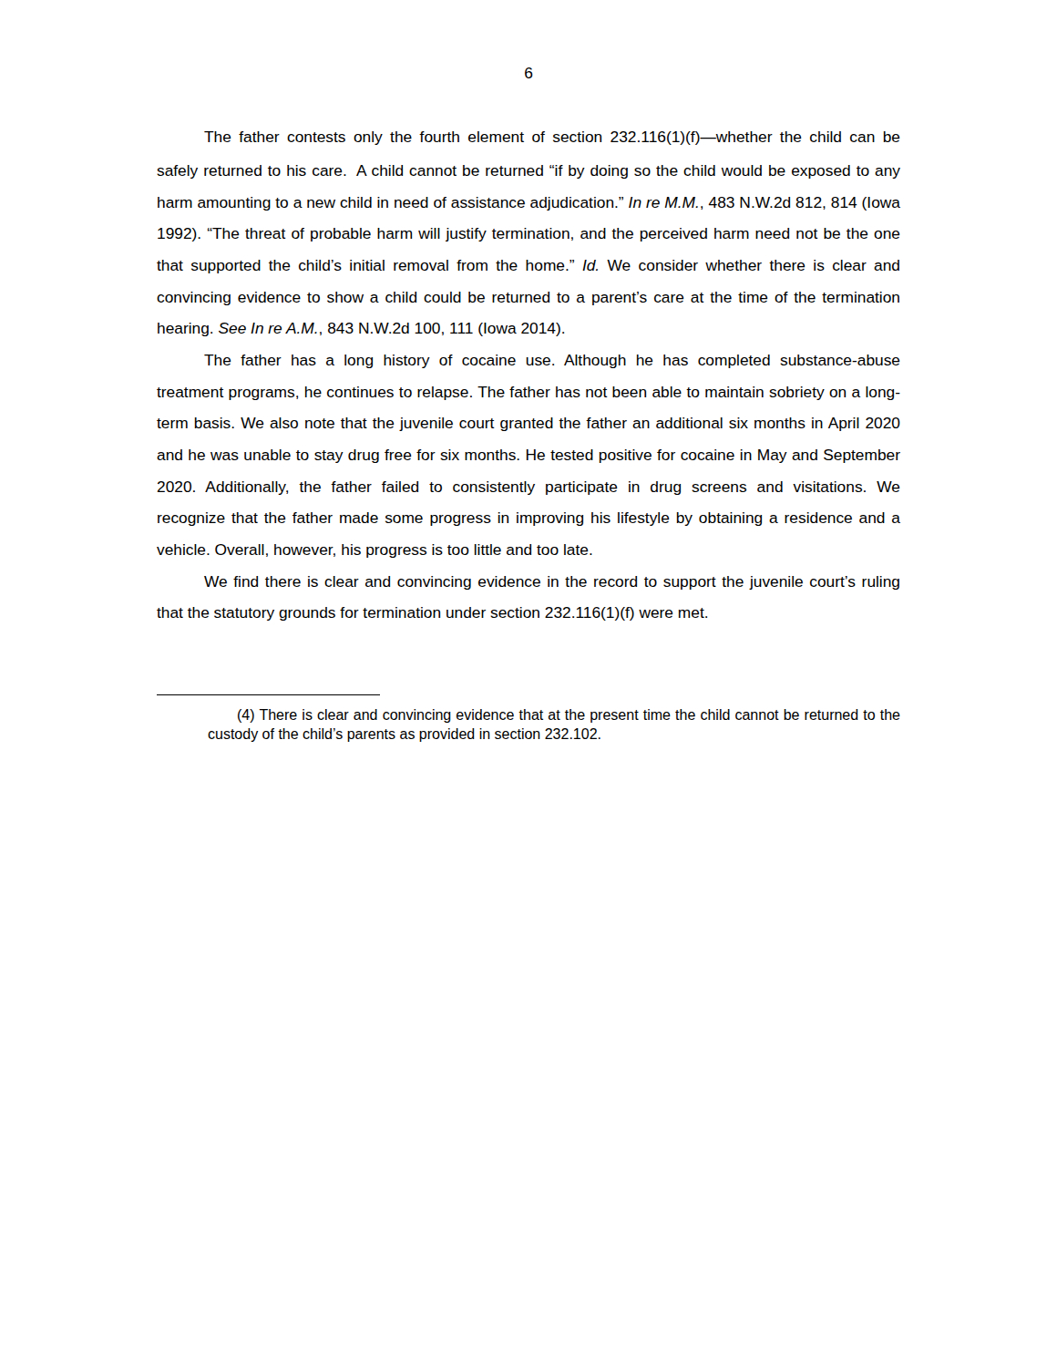6
The father contests only the fourth element of section 232.116(1)(f)—whether the child can be safely returned to his care. A child cannot be returned “if by doing so the child would be exposed to any harm amounting to a new child in need of assistance adjudication.” In re M.M., 483 N.W.2d 812, 814 (Iowa 1992). “The threat of probable harm will justify termination, and the perceived harm need not be the one that supported the child’s initial removal from the home.” Id. We consider whether there is clear and convincing evidence to show a child could be returned to a parent’s care at the time of the termination hearing. See In re A.M., 843 N.W.2d 100, 111 (Iowa 2014).
The father has a long history of cocaine use. Although he has completed substance-abuse treatment programs, he continues to relapse. The father has not been able to maintain sobriety on a long-term basis. We also note that the juvenile court granted the father an additional six months in April 2020 and he was unable to stay drug free for six months. He tested positive for cocaine in May and September 2020. Additionally, the father failed to consistently participate in drug screens and visitations. We recognize that the father made some progress in improving his lifestyle by obtaining a residence and a vehicle. Overall, however, his progress is too little and too late.
We find there is clear and convincing evidence in the record to support the juvenile court’s ruling that the statutory grounds for termination under section 232.116(1)(f) were met.
(4) There is clear and convincing evidence that at the present time the child cannot be returned to the custody of the child’s parents as provided in section 232.102.